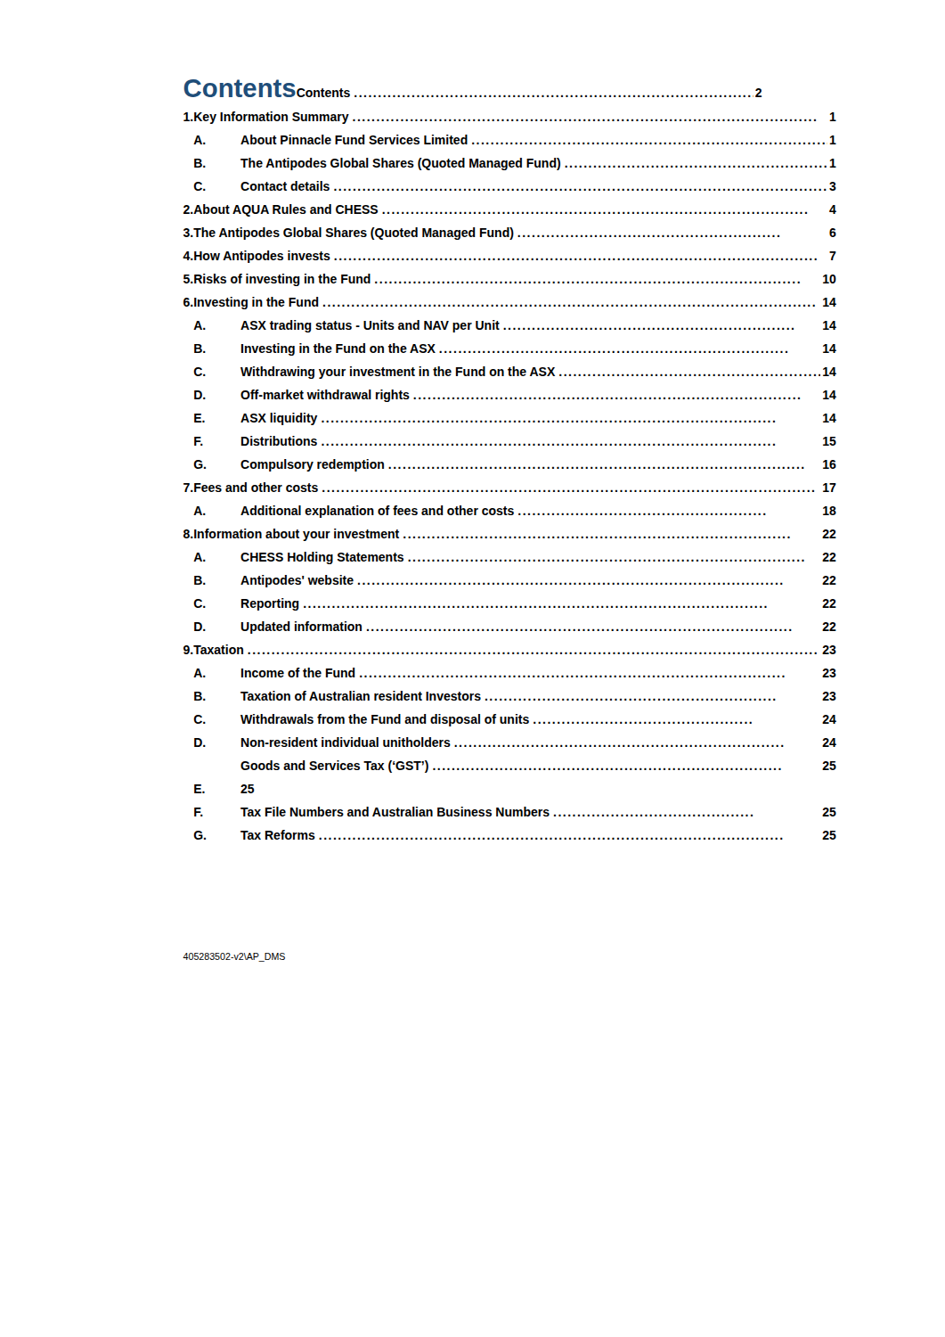Contents
Contents ........................................................................................................................... 2
| 1. | Key Information Summary ................................................................................................. 1 |
| | A. | About Pinnacle Fund Services Limited .................................................................................. 1 |
| | B. | The Antipodes Global Shares (Quoted Managed Fund) ......................................................... 1 |
| | C. | Contact details ............................................................................................................. 3 |
| 2. | About AQUA Rules and CHESS ......................................................................................... 4 |
| 3. | The Antipodes Global Shares (Quoted Managed Fund) ....................................................... 6 |
| 4. | How Antipodes invests ..................................................................................................... 7 |
| 5. | Risks of investing in the Fund ......................................................................................... 10 |
| 6. | Investing in the Fund ....................................................................................................... 14 |
| | A. | ASX trading status - Units and NAV per Unit ............................................................. 14 |
| | B. | Investing in the Fund on the ASX ......................................................................... 14 |
| | C. | Withdrawing your investment in the Fund on the ASX ....................................................... 14 |
| | D. | Off-market withdrawal rights ................................................................................. 14 |
| | E. | ASX liquidity ............................................................................................... 14 |
| | F. | Distributions ............................................................................................... 15 |
| | G. | Compulsory redemption ....................................................................................... 16 |
| 7. | Fees and other costs ....................................................................................................... 17 |
| | A. | Additional explanation of fees and other costs .................................................... 18 |
| 8. | Information about your investment ................................................................................. 22 |
| | A. | CHESS Holding Statements ................................................................................... 22 |
| | B. | Antipodes' website ......................................................................................... 22 |
| | C. | Reporting ................................................................................................. 22 |
| | D. | Updated information ......................................................................................... 22 |
| 9. | Taxation ....................................................................................................................... 23 |
| | A. | Income of the Fund ......................................................................................... 23 |
| | B. | Taxation of Australian resident Investors ............................................................. 23 |
| | C. | Withdrawals from the Fund and disposal of units .............................................. 24 |
| | D. | Non-resident individual unitholders ..................................................................... 24 |
| | | Goods and Services Tax (‘GST’) ......................................................................... 25 |
| | E. | 25 |
| | F. | Tax File Numbers and Australian Business Numbers .......................................... 25 |
| | G. | Tax Reforms ................................................................................................. 25 |
405283502-v2\AP_DMS